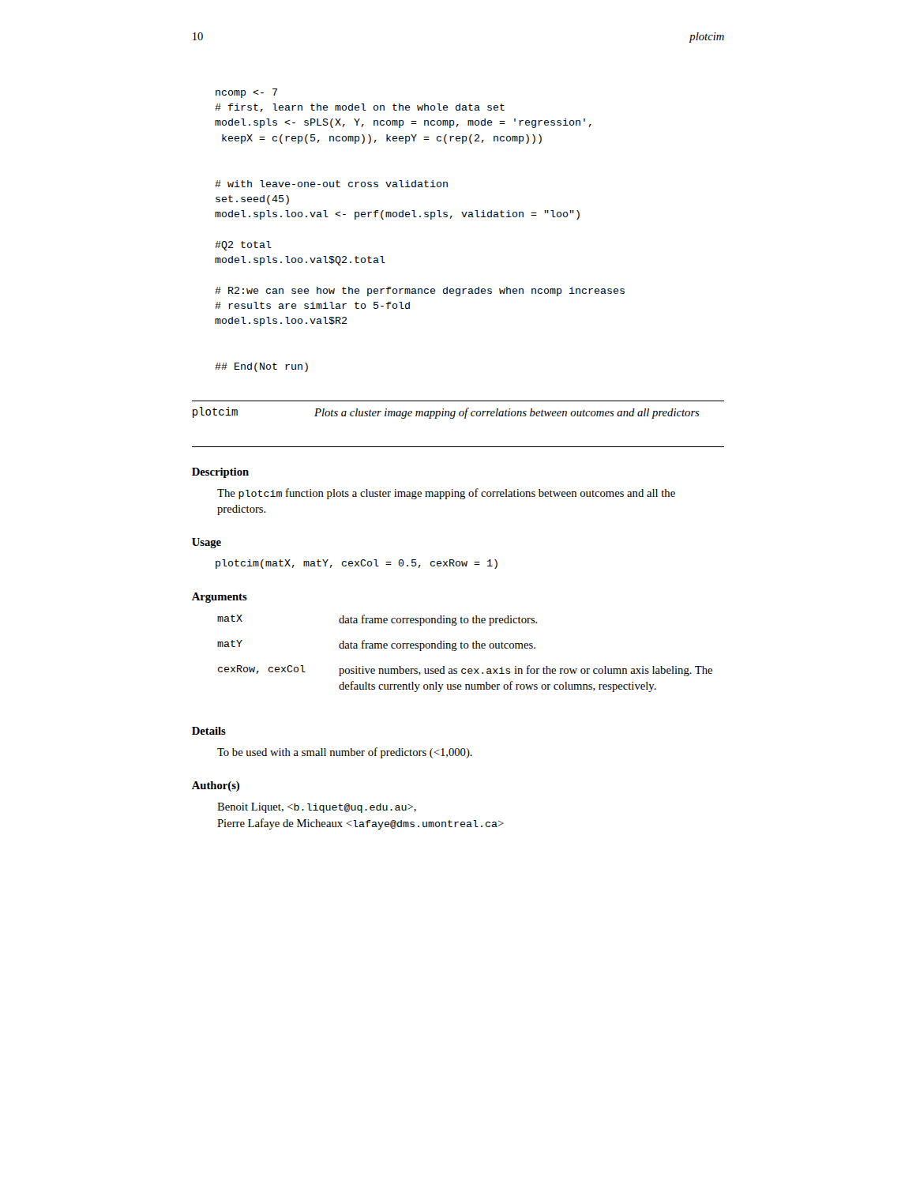10 plotcim
ncomp <- 7
# first, learn the model on the whole data set
model.spls <- sPLS(X, Y, ncomp = ncomp, mode = 'regression',
 keepX = c(rep(5, ncomp)), keepY = c(rep(2, ncomp)))


# with leave-one-out cross validation
set.seed(45)
model.spls.loo.val <- perf(model.spls, validation = "loo")

#Q2 total
model.spls.loo.val$Q2.total

# R2:we can see how the performance degrades when ncomp increases
# results are similar to 5-fold
model.spls.loo.val$R2


## End(Not run)
plotcim
Plots a cluster image mapping of correlations between outcomes and all predictors
Description
The plotcim function plots a cluster image mapping of correlations between outcomes and all the predictors.
Usage
plotcim(matX, matY, cexCol = 0.5, cexRow = 1)
Arguments
matX
data frame corresponding to the predictors.
matY
data frame corresponding to the outcomes.
cexRow, cexCol
positive numbers, used as cex.axis in for the row or column axis labeling. The defaults currently only use number of rows or columns, respectively.
Details
To be used with a small number of predictors (<1,000).
Author(s)
Benoit Liquet, <b.liquet@uq.edu.au>,
Pierre Lafaye de Micheaux <lafaye@dms.umontreal.ca>